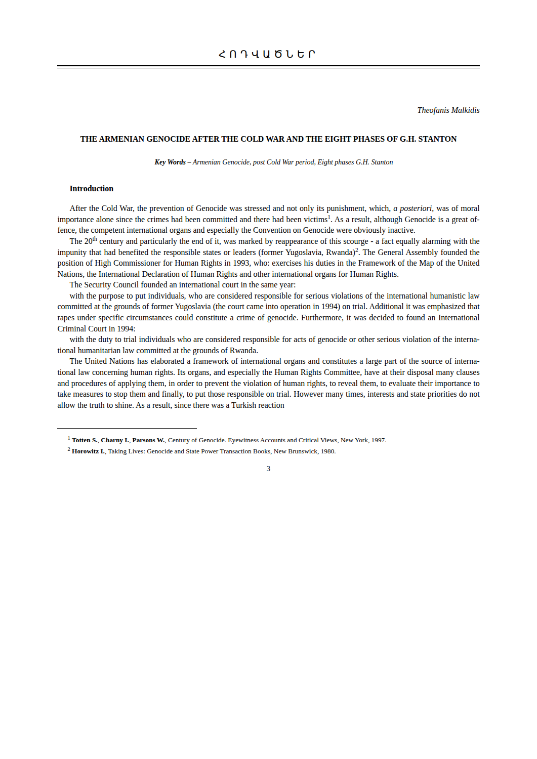ՀՈԴՎԱԾՆԵՐ
Theofanis Malkidis
The Armenian Genocide after the Cold War and the Eight Phases of G.H. Stanton
Key Words – Armenian Genocide, post Cold War period, Eight phases G.H. Stanton
Introduction
After the Cold War, the prevention of Genocide was stressed and not only its punishment, which, a posteriori, was of moral importance alone since the crimes had been committed and there had been victims1. As a result, although Genocide is a great offence, the competent international organs and especially the Convention on Genocide were obviously inactive.
The 20th century and particularly the end of it, was marked by reappearance of this scourge - a fact equally alarming with the impunity that had benefited the responsible states or leaders (former Yugoslavia, Rwanda)2. The General Assembly founded the position of High Commissioner for Human Rights in 1993, who: exercises his duties in the Framework of the Map of the United Nations, the International Declaration of Human Rights and other international organs for Human Rights.
The Security Council founded an international court in the same year:
with the purpose to put individuals, who are considered responsible for serious violations of the international humanistic law committed at the grounds of former Yugoslavia (the court came into operation in 1994) on trial. Additional it was emphasized that rapes under specific circumstances could constitute a crime of genocide. Furthermore, it was decided to found an International Criminal Court in 1994:
with the duty to trial individuals who are considered responsible for acts of genocide or other serious violation of the international humanitarian law committed at the grounds of Rwanda.
The United Nations has elaborated a framework of international organs and constitutes a large part of the source of international law concerning human rights. Its organs, and especially the Human Rights Committee, have at their disposal many clauses and procedures of applying them, in order to prevent the violation of human rights, to reveal them, to evaluate their importance to take measures to stop them and finally, to put those responsible on trial. However many times, interests and state priorities do not allow the truth to shine. As a result, since there was a Turkish reaction
1 Totten S., Charny I., Parsons W., Century of Genocide. Eyewitness Accounts and Critical Views, New York, 1997.
2 Horowitz I., Taking Lives: Genocide and State Power Transaction Books, New Brunswick, 1980.
3